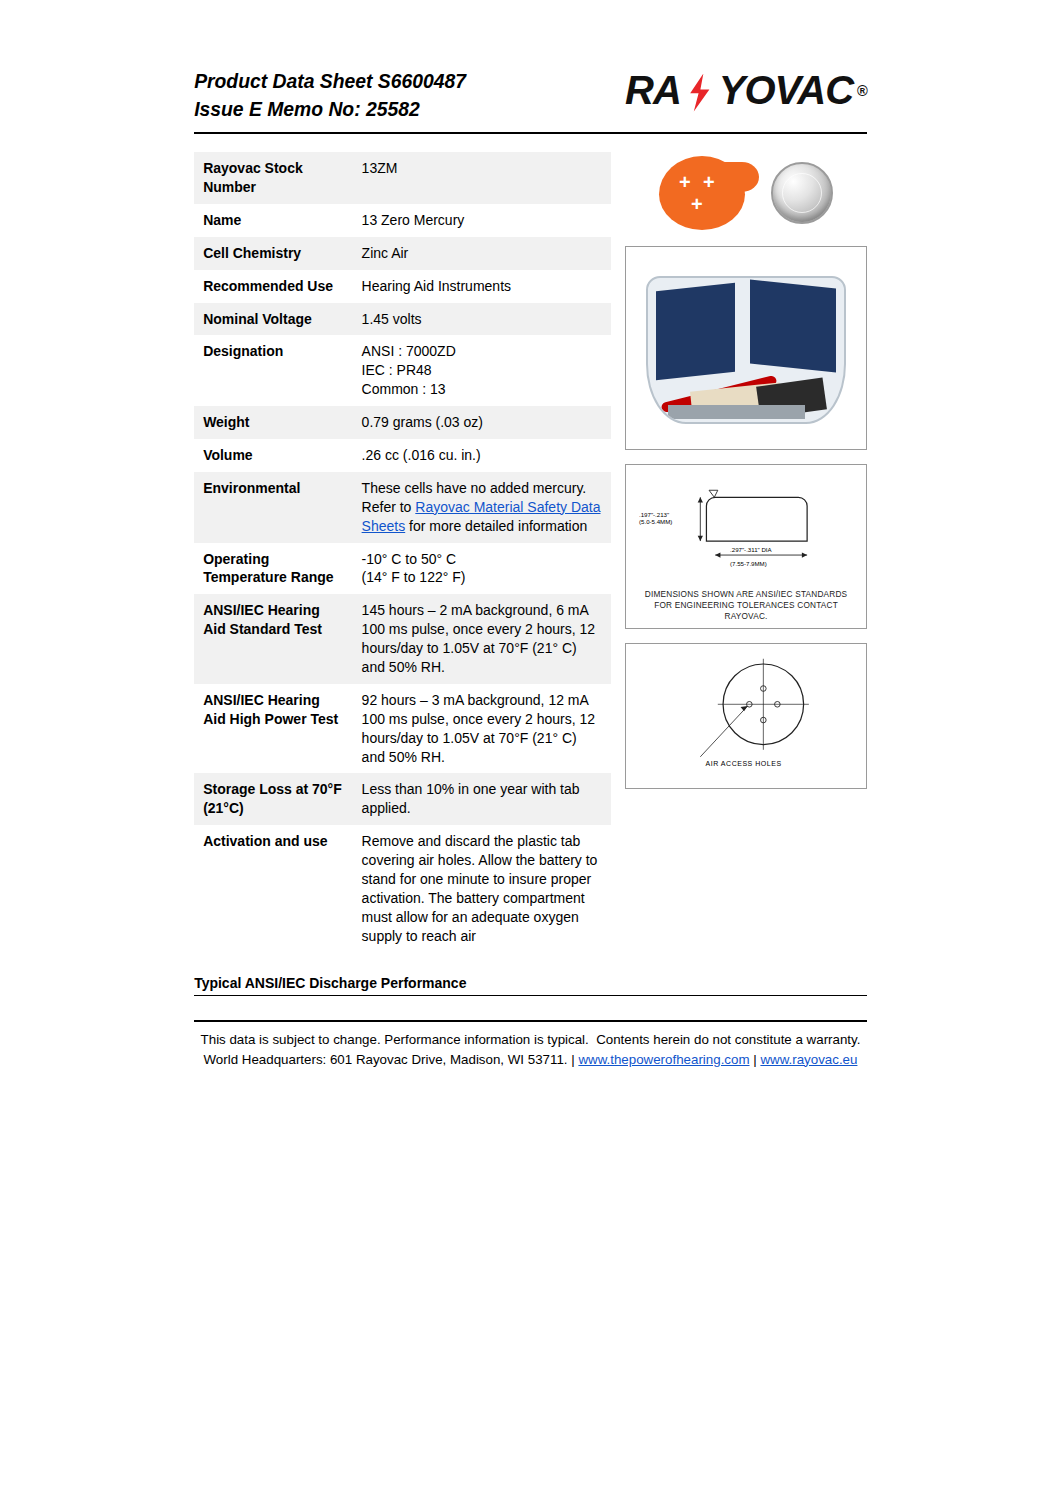Product Data Sheet S6600487
Issue E Memo No: 25582
RA YOVAC®
| Rayovac Stock Number | 13ZM |
| Name | 13 Zero Mercury |
| Cell Chemistry | Zinc Air |
| Recommended Use | Hearing Aid Instruments |
| Nominal Voltage | 1.45 volts |
| Designation | ANSI : 7000ZD IEC : PR48 Common : 13 |
| Weight | 0.79 grams (.03 oz) |
| Volume | .26 cc (.016 cu. in.) |
| Environmental | These cells have no added mercury. Refer to Rayovac Material Safety Data Sheets for more detailed information |
| Operating Temperature Range | -10° C to 50° C (14° F to 122° F) |
| ANSI/IEC Hearing Aid Standard Test | 145 hours – 2 mA background, 6 mA 100 ms pulse, once every 2 hours, 12 hours/day to 1.05V at 70°F (21° C) and 50% RH. |
| ANSI/IEC Hearing Aid High Power Test | 92 hours – 3 mA background, 12 mA 100 ms pulse, once every 2 hours, 12 hours/day to 1.05V at 70°F (21° C) and 50% RH. |
| Storage Loss at 70°F (21°C) | Less than 10% in one year with tab applied. |
| Activation and use | Remove and discard the plastic tab covering air holes. Allow the battery to stand for one minute to insure proper activation. The battery compartment must allow for an adequate oxygen supply to reach air |
+ + +
.197"-.213" (5.0-5.4MM) .297"-.311" DIA (7.55-7.9MM)
DIMENSIONS SHOWN ARE ANSI/IEC STANDARDS
FOR ENGINEERING TOLERANCES CONTACT RAYOVAC.
AIR ACCESS HOLES
Typical ANSI/IEC Discharge Performance
This data is subject to change. Performance information is typical. Contents herein do not constitute a warranty.
World Headquarters: 601 Rayovac Drive, Madison, WI 53711. | www.thepowerofhearing.com | www.rayovac.eu